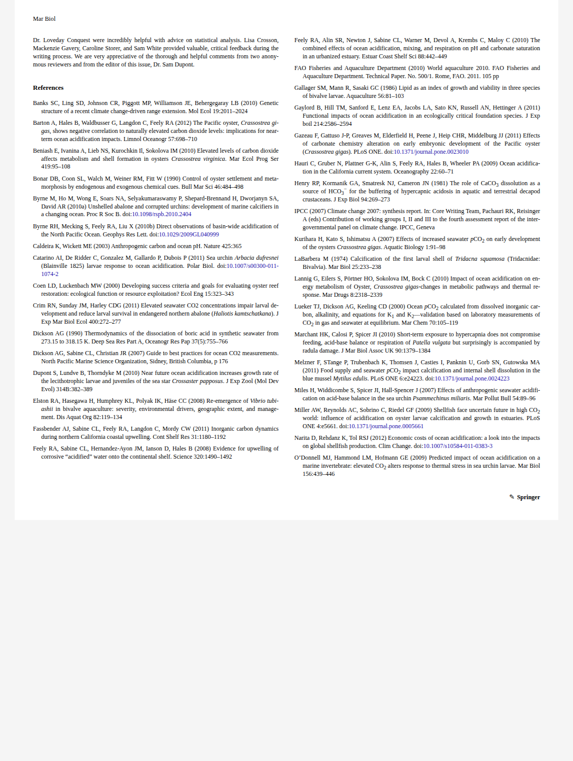Mar Biol
Dr. Loveday Conquest were incredibly helpful with advice on statistical analysis. Lisa Crosson, Mackenzie Gavery, Caroline Storer, and Sam White provided valuable, critical feedback during the writing process. We are very appreciative of the thorough and helpful comments from two anonymous reviewers and from the editor of this issue, Dr. Sam Dupont.
References
Banks SC, Ling SD, Johnson CR, Piggott MP, Williamson JE, Behergegaray LB (2010) Genetic structure of a recent climate change-driven range extension. Mol Ecol 19:2011–2024
Barton A, Hales B, Waldbusser G, Langdon C, Feely RA (2012) The Pacific oyster, Crassostrea gigas, shows negative correlation to naturally elevated carbon dioxide levels: implications for near-term ocean acidification impacts. Limnol Oceanogr 57:698–710
Beniash E, Ivanina A, Lieb NS, Kurochkin Il, Sokolova IM (2010) Elevated levels of carbon dioxide affects metabolism and shell formation in oysters Crassostrea virginica. Mar Ecol Prog Ser 419:95–108
Bonar DB, Coon SL, Walch M, Weiner RM, Fitt W (1990) Control of oyster settlement and metamorphosis by endogenous and exogenous chemical cues. Bull Mar Sci 46:484–498
Byrne M, Ho M, Wong E, Soars NA, Selyakumaraswamy P, Shepard-Brennand H, Dworjanyn SA, David AR (2010a) Unshelled abalone and corrupted urchins: development of marine calcifiers in a changing ocean. Proc R Soc B. doi:10.1098/rspb.2010.2404
Byrne RH, Mecking S, Feely RA, Liu X (2010b) Direct observations of basin-wide acidification of the North Pacific Ocean. Geophys Res Lett. doi:10.1029/2009GL040999
Caldeira K, Wickett ME (2003) Anthropogenic carbon and ocean pH. Nature 425:365
Catarino AI, De Ridder C, Gonzalez M, Gallardo P, Dubois P (2011) Sea urchin Arbacia dufresnei (Blainville 1825) larvae response to ocean acidification. Polar Biol. doi:10.1007/s00300-011-1074-2
Coen LD, Luckenbach MW (2000) Developing success criteria and goals for evaluating oyster reef restoration: ecological function or resource exploitation? Ecol Eng 15:323–343
Crim RN, Sunday JM, Harley CDG (2011) Elevated seawater CO2 concentrations impair larval development and reduce larval survival in endangered northern abalone (Haliotis kamtschatkana). J Exp Mar Biol Ecol 400:272–277
Dickson AG (1990) Thermodynamics of the dissociation of boric acid in synthetic seawater from 273.15 to 318.15 K. Deep Sea Res Part A, Oceanogr Res Pap 37(5):755–766
Dickson AG, Sabine CL, Christian JR (2007) Guide to best practices for ocean CO2 measurements. North Pacific Marine Science Organization, Sidney, British Columbia, p 176
Dupont S, Lundve B, Thorndyke M (2010) Near future ocean acidification increases growth rate of the lecithotrophic larvae and juveniles of the sea star Crossaster papposus. J Exp Zool (Mol Dev Evol) 314B:382–389
Elston RA, Hasegawa H, Humphrey KL, Polyak IK, Häse CC (2008) Re-emergence of Vibrio tubiashii in bivalve aquaculture: severity, environmental drivers, geographic extent, and management. Dis Aquat Org 82:119–134
Fassbender AJ, Sabine CL, Feely RA, Langdon C, Mordy CW (2011) Inorganic carbon dynamics during northern California coastal upwelling. Cont Shelf Res 31:1180–1192
Feely RA, Sabine CL, Hernandez-Ayon JM, Ianson D, Hales B (2008) Evidence for upwelling of corrosive “acidified” water onto the continental shelf. Science 320:1490–1492
Feely RA, Alin SR, Newton J, Sabine CL, Warner M, Devol A, Krembs C, Maloy C (2010) The combined effects of ocean acidification, mixing, and respiration on pH and carbonate saturation in an urbanized estuary. Estuar Coast Shelf Sci 88:442–449
FAO Fisheries and Aquaculture Department (2010) World aquaculture 2010. FAO Fisheries and Aquaculture Department. Technical Paper. No. 500/1. Rome, FAO. 2011. 105 pp
Gallager SM, Mann R, Sasaki GC (1986) Lipid as an index of growth and viability in three species of bivalve larvae. Aquaculture 56:81–103
Gaylord B, Hill TM, Sanford E, Lenz EA, Jacobs LA, Sato KN, Russell AN, Hettinger A (2011) Functional impacts of ocean acidification in an ecologically critical foundation species. J Exp boil 214:2586–2594
Gazeau F, Gattuso J-P, Greaves M, Elderfield H, Peene J, Heip CHR, Middelburg JJ (2011) Effects of carbonate chemistry alteration on early embryonic development of the Pacific oyster (Crassostrea gigas). PLoS ONE. doi:10.1371/journal.pone.0023010
Hauri C, Gruber N, Plattner G-K, Alin S, Feely RA, Hales B, Wheeler PA (2009) Ocean acidification in the California current system. Oceanography 22:60–71
Henry RP, Kormanik GA, Smatresk NJ, Cameron JN (1981) The role of CaCO3 dissolution as a source of HCO3− for the buffering of hypercapnic acidosis in aquatic and terrestrial decapod crustaceans. J Exp Biol 94:269–273
IPCC (2007) Climate change 2007: synthesis report. In: Core Writing Team, Pachauri RK, Reisinger A (eds) Contribution of working groups I, II and III to the fourth assessment report of the intergovernmental panel on climate change. IPCC, Geneva
Kurihara H, Kato S, Ishimatsu A (2007) Effects of increased seawater p CO2 on early development of the oysters Crassostrea gigas. Aquatic Biology 1:91–98
LaBarbera M (1974) Calcification of the first larval shell of Tridacna squamosa (Tridacnidae: Bivalvia). Mar Biol 25:233–238
Lannig G, Eilers S, Pörtner HO, Sokolova IM, Bock C (2010) Impact of ocean acidification on energy metabolism of Oyster, Crassostrea gigas-changes in metabolic pathways and thermal response. Mar Drugs 8:2318–2339
Lueker TJ, Dickson AG, Keeling CD (2000) Ocean p CO2 calculated from dissolved inorganic carbon, alkalinity, and equations for K1 and K2—validation based on laboratory measurements of CO2 in gas and seawater at equilibrium. Mar Chem 70:105–119
Marchant HK, Calosi P, Spicer JI (2010) Short-term exposure to hypercapnia does not compromise feeding, acid-base balance or respiration of Patella vulgata but surprisingly is accompanied by radula damage. J Mar Biol Assoc UK 90:1379–1384
Melzner F, STange P, Trubenbach K, Thomsen J, Casties I, Panknin U, Gorb SN, Gutowska MA (2011) Food supply and seawater p CO2 impact calcification and internal shell dissolution in the blue mussel Mytilus edulis. PLoS ONE 6:e24223. doi:10.1371/journal.pone.0024223
Miles H, Widdicombe S, Spicer JI, Hall-Spencer J (2007) Effects of anthropogenic seawater acidification on acid-base balance in the sea urchin Psammechinus miliaris. Mar Pollut Bull 54:89–96
Miller AW, Reynolds AC, Sobrino C, Riedel GF (2009) Shellfish face uncertain future in high CO2 world: influence of acidification on oyster larvae calcification and growth in estuaries. PLoS ONE 4:e5661. doi:10.1371/journal.pone.0005661
Narita D, Rehdanz K, Tol RSJ (2012) Economic costs of ocean acidification: a look into the impacts on global shellfish production. Clim Change. doi:10.1007/s10584-011-0383-3
O’Donnell MJ, Hammond LM, Hofmann GE (2009) Predicted impact of ocean acidification on a marine invertebrate: elevated CO2 alters response to thermal stress in sea urchin larvae. Mar Biol 156:439–446
✎Springer